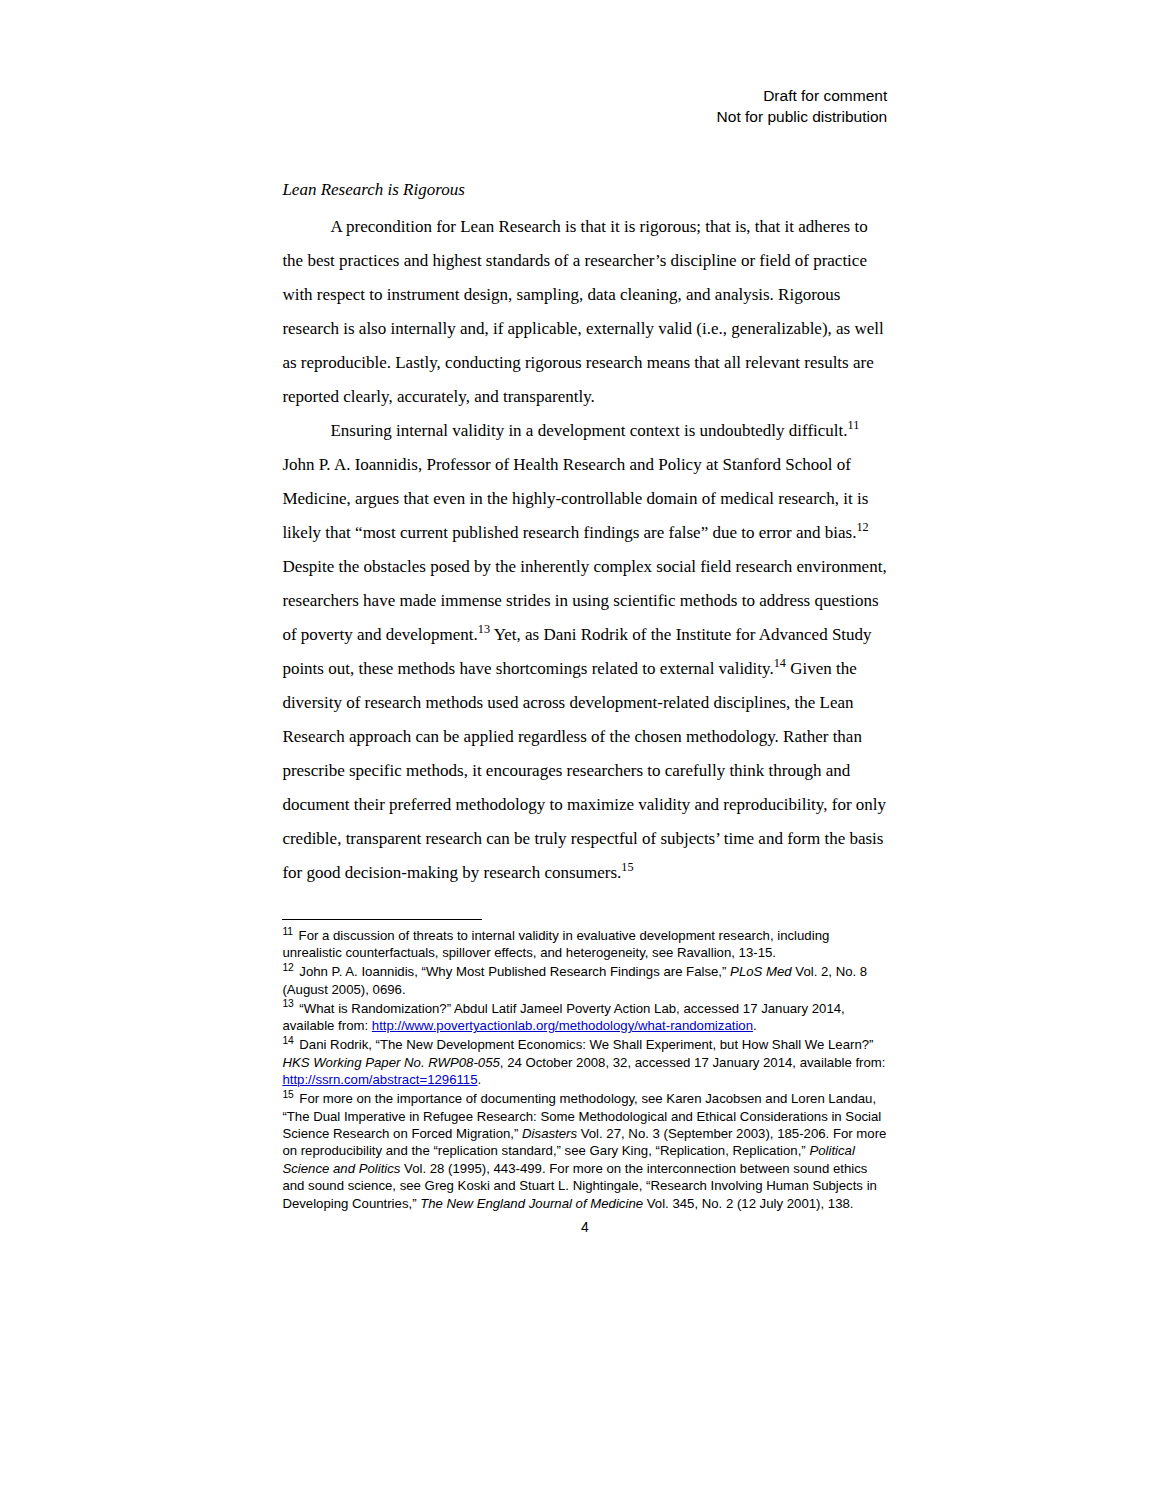Draft for comment
Not for public distribution
Lean Research is Rigorous
A precondition for Lean Research is that it is rigorous; that is, that it adheres to the best practices and highest standards of a researcher’s discipline or field of practice with respect to instrument design, sampling, data cleaning, and analysis. Rigorous research is also internally and, if applicable, externally valid (i.e., generalizable), as well as reproducible. Lastly, conducting rigorous research means that all relevant results are reported clearly, accurately, and transparently.
Ensuring internal validity in a development context is undoubtedly difficult.11 John P. A. Ioannidis, Professor of Health Research and Policy at Stanford School of Medicine, argues that even in the highly-controllable domain of medical research, it is likely that “most current published research findings are false” due to error and bias.12 Despite the obstacles posed by the inherently complex social field research environment, researchers have made immense strides in using scientific methods to address questions of poverty and development.13 Yet, as Dani Rodrik of the Institute for Advanced Study points out, these methods have shortcomings related to external validity.14 Given the diversity of research methods used across development-related disciplines, the Lean Research approach can be applied regardless of the chosen methodology. Rather than prescribe specific methods, it encourages researchers to carefully think through and document their preferred methodology to maximize validity and reproducibility, for only credible, transparent research can be truly respectful of subjects’ time and form the basis for good decision-making by research consumers.15
11 For a discussion of threats to internal validity in evaluative development research, including unrealistic counterfactuals, spillover effects, and heterogeneity, see Ravallion, 13-15.
12 John P. A. Ioannidis, “Why Most Published Research Findings are False,” PLoS Med Vol. 2, No. 8 (August 2005), 0696.
13 “What is Randomization?” Abdul Latif Jameel Poverty Action Lab, accessed 17 January 2014, available from: http://www.povertyactionlab.org/methodology/what-randomization.
14 Dani Rodrik, “The New Development Economics: We Shall Experiment, but How Shall We Learn?” HKS Working Paper No. RWP08-055, 24 October 2008, 32, accessed 17 January 2014, available from: http://ssrn.com/abstract=1296115.
15 For more on the importance of documenting methodology, see Karen Jacobsen and Loren Landau, “The Dual Imperative in Refugee Research: Some Methodological and Ethical Considerations in Social Science Research on Forced Migration,” Disasters Vol. 27, No. 3 (September 2003), 185-206. For more on reproducibility and the “replication standard,” see Gary King, “Replication, Replication,” Political Science and Politics Vol. 28 (1995), 443-499. For more on the interconnection between sound ethics and sound science, see Greg Koski and Stuart L. Nightingale, “Research Involving Human Subjects in Developing Countries,” The New England Journal of Medicine Vol. 345, No. 2 (12 July 2001), 138.
4